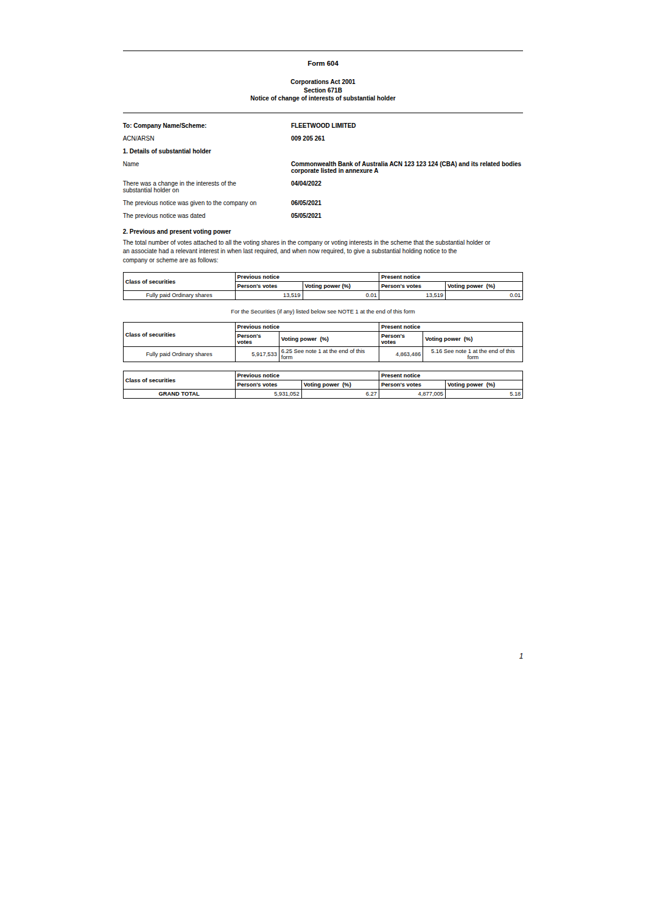Form 604
Corporations Act 2001
Section 671B
Notice of change of interests of substantial holder
| To: Company Name/Scheme: | FLEETWOOD LIMITED |
| ACN/ARSN | 009 205 261 |
| 1. Details of substantial holder | |
| Name | Commonwealth Bank of Australia ACN 123 123 124 (CBA) and its related bodies corporate listed in annexure A |
| There was a change in the interests of the substantial holder on | 04/04/2022 |
| The previous notice was given to the company on | 06/05/2021 |
| The previous notice was dated | 05/05/2021 |
2. Previous and present voting power
The total number of votes attached to all the voting shares in the company or voting interests in the scheme that the substantial holder or
an associate had a relevant interest in when last required, and when now required, to give a substantial holding notice to the
company or scheme are as follows:
| Class of securities | Previous notice | Present notice |
| --- | --- | --- |
| Person's votes | Voting power (%) | Person's votes | Voting power (%) |
| Fully paid Ordinary shares | 13,519 | 0.01 | 13,519 | 0.01 |
For the Securities (if any) listed below see NOTE 1 at the end of this form
| Class of securities | Previous notice | Present notice |
| --- | --- | --- |
| Person's votes | Voting power (%) | Person's votes | Voting power (%) |
| Fully paid Ordinary shares | 5,917,533 | 6.25 See note 1 at the end of this form | 4,863,486 | 5.16 See note 1 at the end of this form |
| Class of securities | Previous notice | Present notice |
| --- | --- | --- |
| Person's votes | Voting power (%) | Person's votes | Voting power (%) |
| GRAND TOTAL | 5,931,052 | 6.27 | 4,877,005 | 5.18 |
1